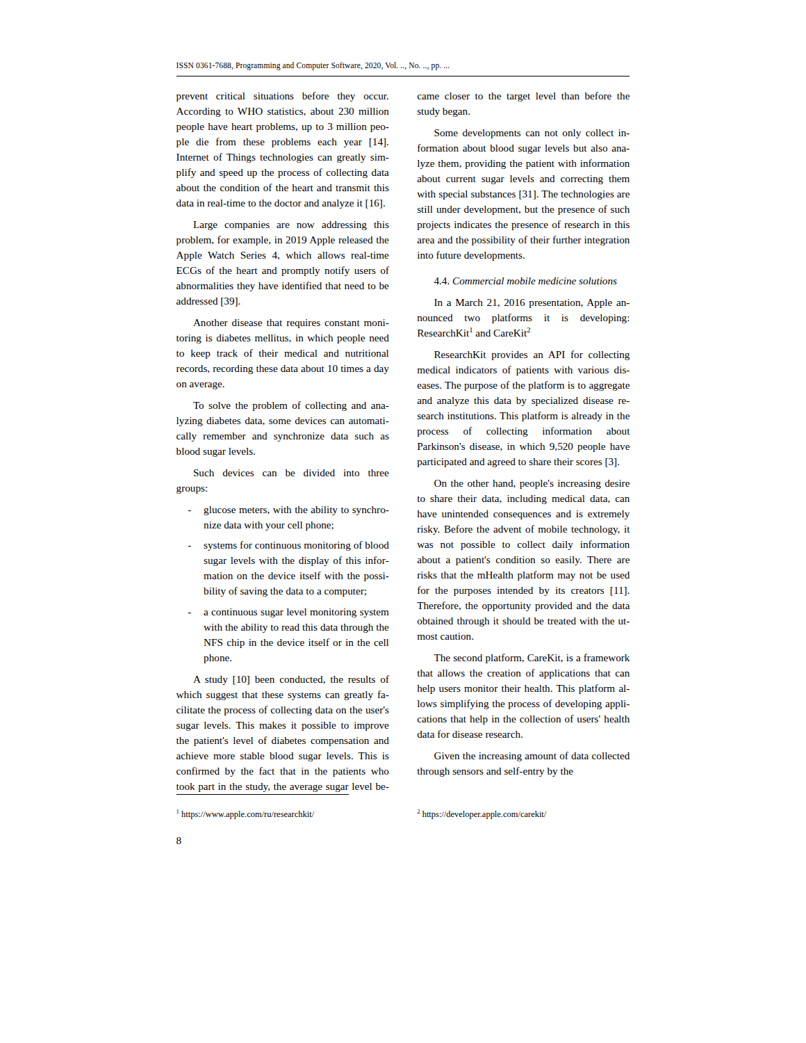ISSN 0361-7688, Programming and Computer Software, 2020, Vol. .., No. .., pp. ...
prevent critical situations before they occur. According to WHO statistics, about 230 million people have heart problems, up to 3 million people die from these problems each year [14]. Internet of Things technologies can greatly simplify and speed up the process of collecting data about the condition of the heart and transmit this data in real-time to the doctor and analyze it [16].
Large companies are now addressing this problem, for example, in 2019 Apple released the Apple Watch Series 4, which allows real-time ECGs of the heart and promptly notify users of abnormalities they have identified that need to be addressed [39].
Another disease that requires constant monitoring is diabetes mellitus, in which people need to keep track of their medical and nutritional records, recording these data about 10 times a day on average.
To solve the problem of collecting and analyzing diabetes data, some devices can automatically remember and synchronize data such as blood sugar levels.
Such devices can be divided into three groups:
glucose meters, with the ability to synchronize data with your cell phone;
systems for continuous monitoring of blood sugar levels with the display of this information on the device itself with the possibility of saving the data to a computer;
a continuous sugar level monitoring system with the ability to read this data through the NFS chip in the device itself or in the cell phone.
A study [10] been conducted, the results of which suggest that these systems can greatly facilitate the process of collecting data on the user's sugar levels. This makes it possible to improve the patient's level of diabetes compensation and achieve more stable blood sugar levels. This is confirmed by the fact that in the patients who took part in the study, the average sugar level became closer to the target level than before the study began.
Some developments can not only collect information about blood sugar levels but also analyze them, providing the patient with information about current sugar levels and correcting them with special substances [31]. The technologies are still under development, but the presence of such projects indicates the presence of research in this area and the possibility of their further integration into future developments.
4.4. Commercial mobile medicine solutions
In a March 21, 2016 presentation, Apple announced two platforms it is developing: ResearchKit1 and CareKit2
ResearchKit provides an API for collecting medical indicators of patients with various diseases. The purpose of the platform is to aggregate and analyze this data by specialized disease research institutions. This platform is already in the process of collecting information about Parkinson's disease, in which 9,520 people have participated and agreed to share their scores [3].
On the other hand, people's increasing desire to share their data, including medical data, can have unintended consequences and is extremely risky. Before the advent of mobile technology, it was not possible to collect daily information about a patient's condition so easily. There are risks that the mHealth platform may not be used for the purposes intended by its creators [11]. Therefore, the opportunity provided and the data obtained through it should be treated with the utmost caution.
The second platform, CareKit, is a framework that allows the creation of applications that can help users monitor their health. This platform allows simplifying the process of developing applications that help in the collection of users' health data for disease research.
Given the increasing amount of data collected through sensors and self-entry by the
1 https://www.apple.com/ru/researchkit/
2 https://developer.apple.com/carekit/
8